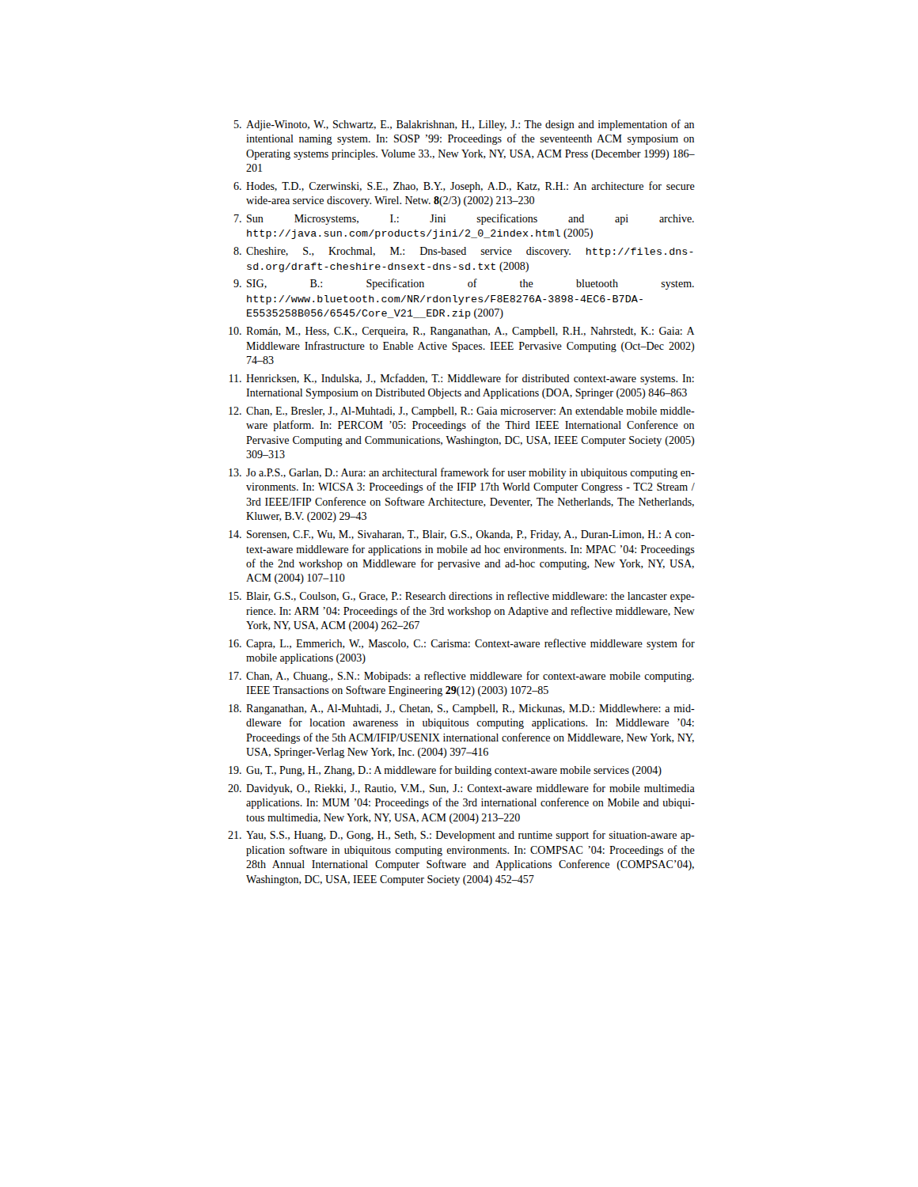Adjie-Winoto, W., Schwartz, E., Balakrishnan, H., Lilley, J.: The design and implementation of an intentional naming system. In: SOSP ’99: Proceedings of the seventeenth ACM symposium on Operating systems principles. Volume 33., New York, NY, USA, ACM Press (December 1999) 186–201
Hodes, T.D., Czerwinski, S.E., Zhao, B.Y., Joseph, A.D., Katz, R.H.: An architecture for secure wide-area service discovery. Wirel. Netw. 8(2/3) (2002) 213–230
Sun Microsystems, I.: Jini specifications and api archive. http://java.sun.com/products/jini/2_0_2index.html (2005)
Cheshire, S., Krochmal, M.: Dns-based service discovery. http://files.dns-sd.org/draft-cheshire-dnsext-dns-sd.txt (2008)
SIG, B.: Specification of the bluetooth system. http://www.bluetooth.com/NR/rdonlyres/F8E8276A-3898-4EC6-B7DA-E5535258B056/6545/Core_V21__EDR.zip (2007)
Román, M., Hess, C.K., Cerqueira, R., Ranganathan, A., Campbell, R.H., Nahrstedt, K.: Gaia: A Middleware Infrastructure to Enable Active Spaces. IEEE Pervasive Computing (Oct–Dec 2002) 74–83
Henricksen, K., Indulska, J., Mcfadden, T.: Middleware for distributed context-aware systems. In: International Symposium on Distributed Objects and Applications (DOA, Springer (2005) 846–863
Chan, E., Bresler, J., Al-Muhtadi, J., Campbell, R.: Gaia microserver: An extendable mobile middleware platform. In: PERCOM ’05: Proceedings of the Third IEEE International Conference on Pervasive Computing and Communications, Washington, DC, USA, IEEE Computer Society (2005) 309–313
Jo a.P.S., Garlan, D.: Aura: an architectural framework for user mobility in ubiquitous computing environments. In: WICSA 3: Proceedings of the IFIP 17th World Computer Congress - TC2 Stream / 3rd IEEE/IFIP Conference on Software Architecture, Deventer, The Netherlands, The Netherlands, Kluwer, B.V. (2002) 29–43
Sorensen, C.F., Wu, M., Sivaharan, T., Blair, G.S., Okanda, P., Friday, A., Duran-Limon, H.: A context-aware middleware for applications in mobile ad hoc environments. In: MPAC ’04: Proceedings of the 2nd workshop on Middleware for pervasive and ad-hoc computing, New York, NY, USA, ACM (2004) 107–110
Blair, G.S., Coulson, G., Grace, P.: Research directions in reflective middleware: the lancaster experience. In: ARM ’04: Proceedings of the 3rd workshop on Adaptive and reflective middleware, New York, NY, USA, ACM (2004) 262–267
Capra, L., Emmerich, W., Mascolo, C.: Carisma: Context-aware reflective middleware system for mobile applications (2003)
Chan, A., Chuang., S.N.: Mobipads: a reflective middleware for context-aware mobile computing. IEEE Transactions on Software Engineering 29(12) (2003) 1072–85
Ranganathan, A., Al-Muhtadi, J., Chetan, S., Campbell, R., Mickunas, M.D.: Middlewhere: a middleware for location awareness in ubiquitous computing applications. In: Middleware ’04: Proceedings of the 5th ACM/IFIP/USENIX international conference on Middleware, New York, NY, USA, Springer-Verlag New York, Inc. (2004) 397–416
Gu, T., Pung, H., Zhang, D.: A middleware for building context-aware mobile services (2004)
Davidyuk, O., Riekki, J., Rautio, V.M., Sun, J.: Context-aware middleware for mobile multimedia applications. In: MUM ’04: Proceedings of the 3rd international conference on Mobile and ubiquitous multimedia, New York, NY, USA, ACM (2004) 213–220
Yau, S.S., Huang, D., Gong, H., Seth, S.: Development and runtime support for situation-aware application software in ubiquitous computing environments. In: COMPSAC ’04: Proceedings of the 28th Annual International Computer Software and Applications Conference (COMPSAC’04), Washington, DC, USA, IEEE Computer Society (2004) 452–457